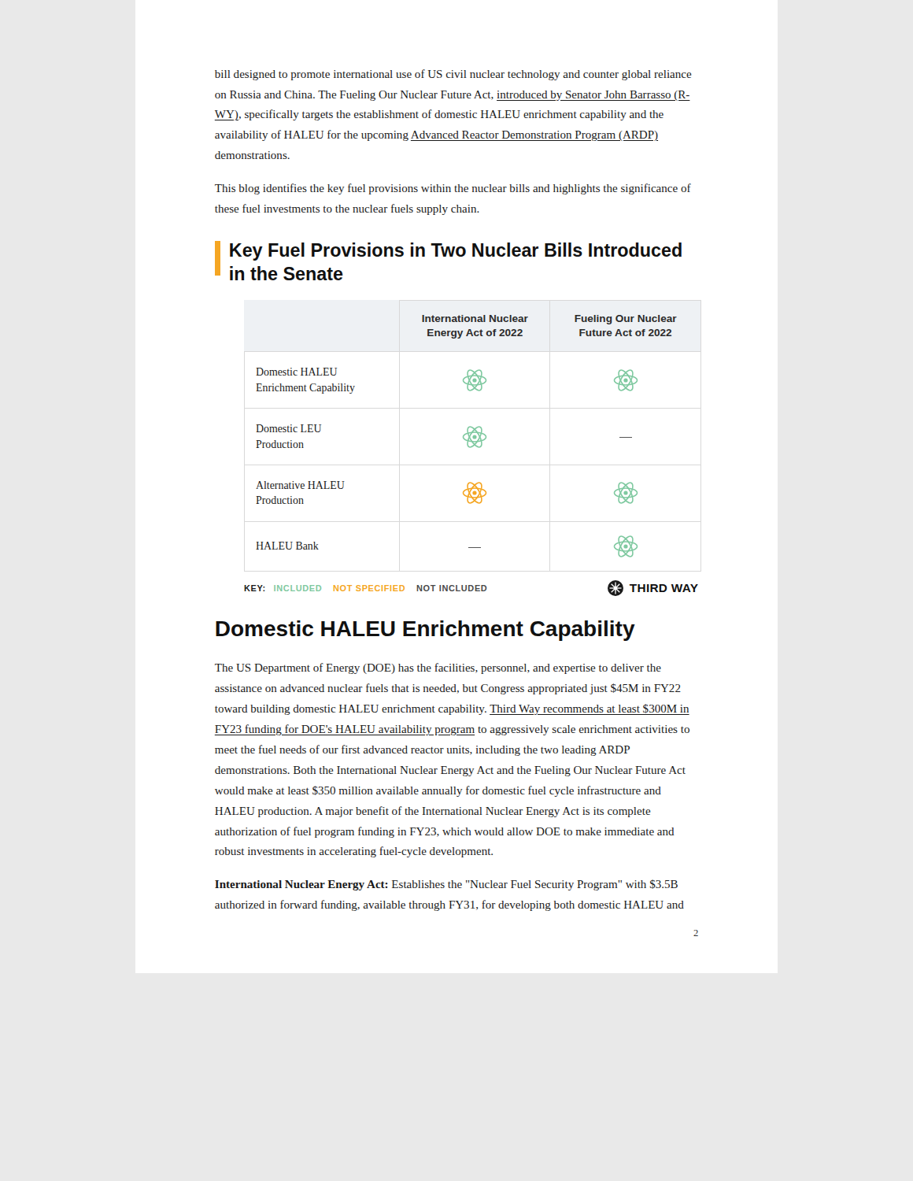bill designed to promote international use of US civil nuclear technology and counter global reliance on Russia and China. The Fueling Our Nuclear Future Act, introduced by Senator John Barrasso (R-WY), specifically targets the establishment of domestic HALEU enrichment capability and the availability of HALEU for the upcoming Advanced Reactor Demonstration Program (ARDP) demonstrations.
This blog identifies the key fuel provisions within the nuclear bills and highlights the significance of these fuel investments to the nuclear fuels supply chain.
Key Fuel Provisions in Two Nuclear Bills Introduced in the Senate
| | International Nuclear Energy Act of 2022 | Fueling Our Nuclear Future Act of 2022 |
| --- | --- | --- |
| Domestic HALEU Enrichment Capability | | |
| Domestic LEU Production | | |
| Alternative HALEU Production | | |
| HALEU Bank | | |
KEY: INCLUDED NOT SPECIFIED NOT INCLUDED
THIRD WAY
Domestic HALEU Enrichment Capability
The US Department of Energy (DOE) has the facilities, personnel, and expertise to deliver the assistance on advanced nuclear fuels that is needed, but Congress appropriated just $45M in FY22 toward building domestic HALEU enrichment capability. Third Way recommends at least $300M in FY23 funding for DOE's HALEU availability program to aggressively scale enrichment activities to meet the fuel needs of our first advanced reactor units, including the two leading ARDP demonstrations. Both the International Nuclear Energy Act and the Fueling Our Nuclear Future Act would make at least $350 million available annually for domestic fuel cycle infrastructure and HALEU production. A major benefit of the International Nuclear Energy Act is its complete authorization of fuel program funding in FY23, which would allow DOE to make immediate and robust investments in accelerating fuel-cycle development.
International Nuclear Energy Act: Establishes the "Nuclear Fuel Security Program" with $3.5B authorized in forward funding, available through FY31, for developing both domestic HALEU and
2